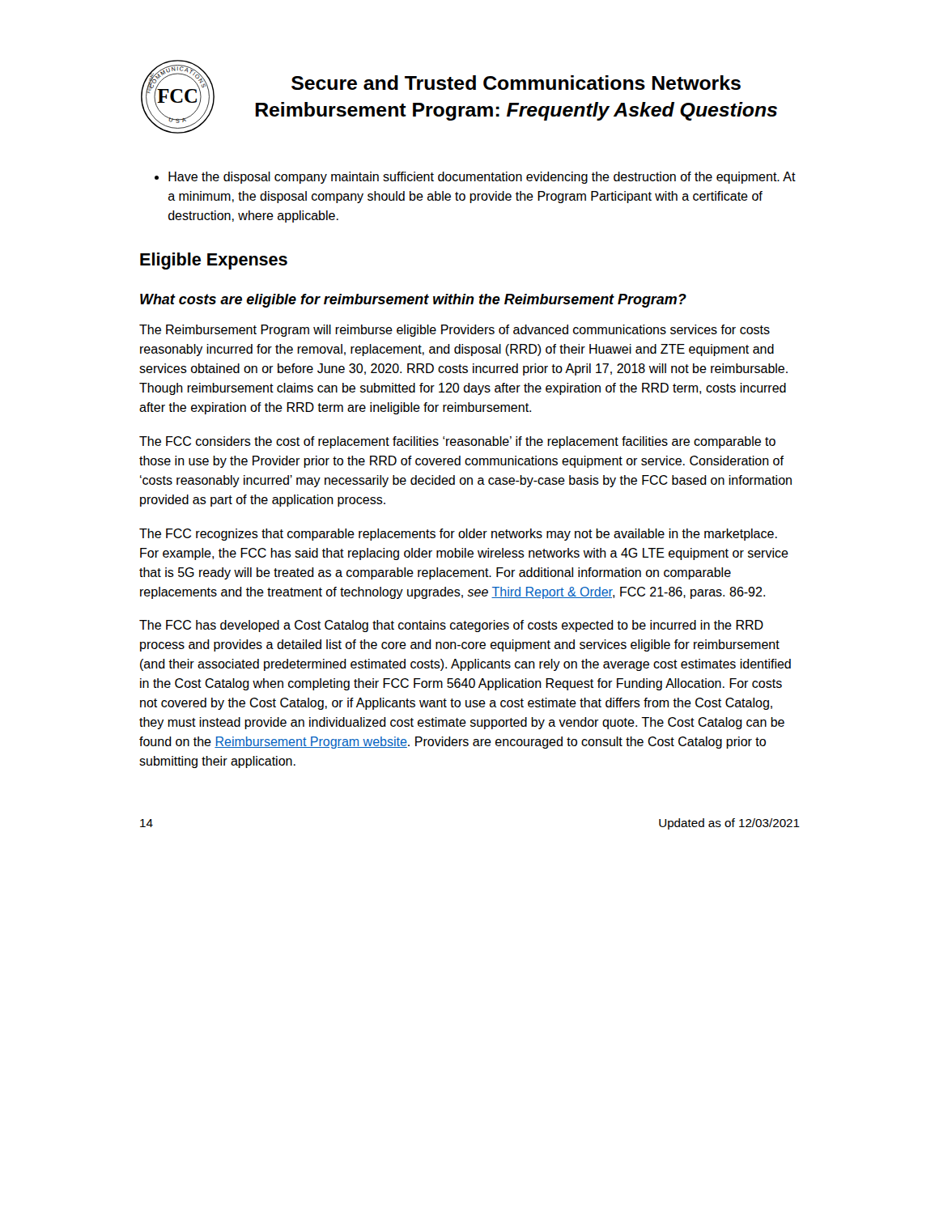COMMUNICATIONS U S A FCC FEDERAL
Secure and Trusted Communications Networks
Reimbursement Program: Frequently Asked Questions
Have the disposal company maintain sufficient documentation evidencing the destruction of the equipment. At a minimum, the disposal company should be able to provide the Program Participant with a certificate of destruction, where applicable.
Eligible Expenses
What costs are eligible for reimbursement within the Reimbursement Program?
The Reimbursement Program will reimburse eligible Providers of advanced communications services for costs reasonably incurred for the removal, replacement, and disposal (RRD) of their Huawei and ZTE equipment and services obtained on or before June 30, 2020. RRD costs incurred prior to April 17, 2018 will not be reimbursable. Though reimbursement claims can be submitted for 120 days after the expiration of the RRD term, costs incurred after the expiration of the RRD term are ineligible for reimbursement.
The FCC considers the cost of replacement facilities ‘reasonable’ if the replacement facilities are comparable to those in use by the Provider prior to the RRD of covered communications equipment or service. Consideration of ‘costs reasonably incurred’ may necessarily be decided on a case-by-case basis by the FCC based on information provided as part of the application process.
The FCC recognizes that comparable replacements for older networks may not be available in the marketplace. For example, the FCC has said that replacing older mobile wireless networks with a 4G LTE equipment or service that is 5G ready will be treated as a comparable replacement. For additional information on comparable replacements and the treatment of technology upgrades, see Third Report & Order, FCC 21-86, paras. 86-92.
The FCC has developed a Cost Catalog that contains categories of costs expected to be incurred in the RRD process and provides a detailed list of the core and non-core equipment and services eligible for reimbursement (and their associated predetermined estimated costs). Applicants can rely on the average cost estimates identified in the Cost Catalog when completing their FCC Form 5640 Application Request for Funding Allocation. For costs not covered by the Cost Catalog, or if Applicants want to use a cost estimate that differs from the Cost Catalog, they must instead provide an individualized cost estimate supported by a vendor quote. The Cost Catalog can be found on the Reimbursement Program website. Providers are encouraged to consult the Cost Catalog prior to submitting their application.
14 Updated as of 12/03/2021